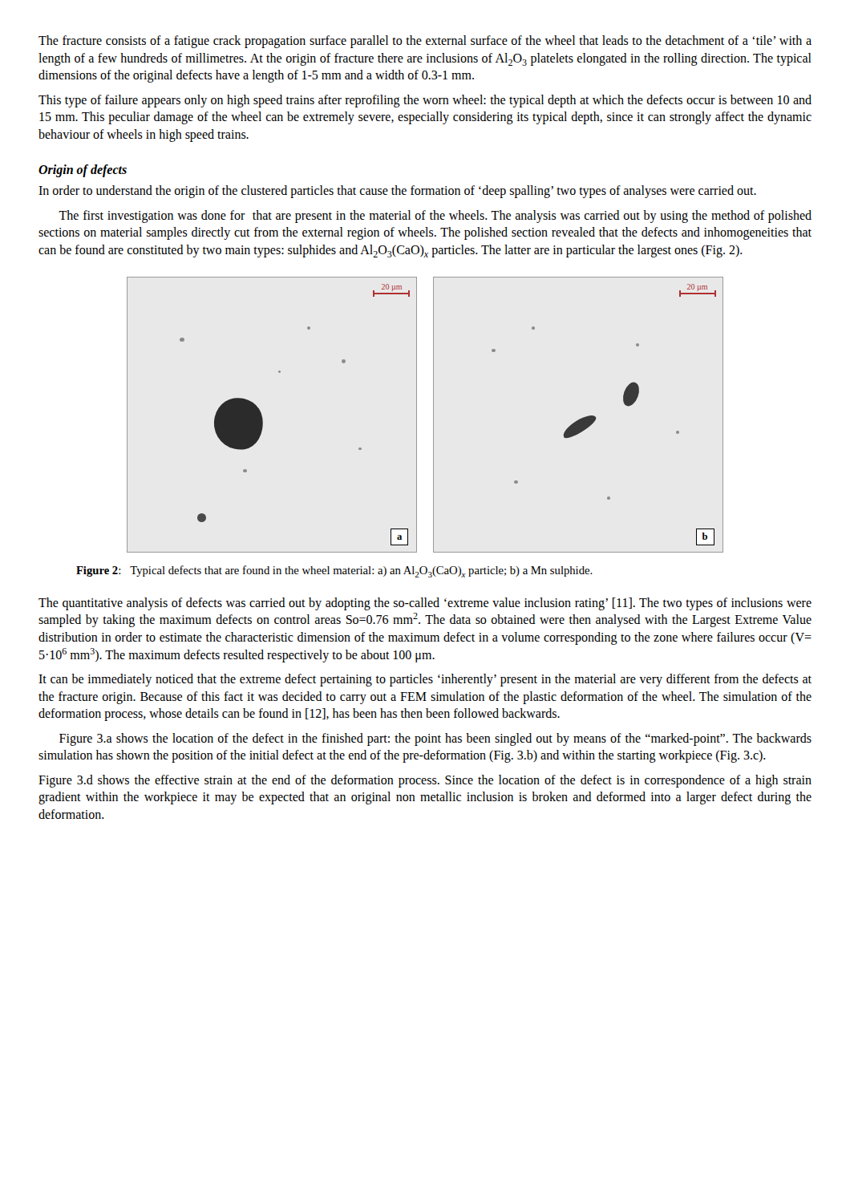The fracture consists of a fatigue crack propagation surface parallel to the external surface of the wheel that leads to the detachment of a ‘tile’ with a length of a few hundreds of millimetres. At the origin of fracture there are inclusions of Al2O3 platelets elongated in the rolling direction. The typical dimensions of the original defects have a length of 1-5 mm and a width of 0.3-1 mm.
This type of failure appears only on high speed trains after reprofiling the worn wheel: the typical depth at which the defects occur is between 10 and 15 mm. This peculiar damage of the wheel can be extremely severe, especially considering its typical depth, since it can strongly affect the dynamic behaviour of wheels in high speed trains.
Origin of defects
In order to understand the origin of the clustered particles that cause the formation of ‘deep spalling’ two types of analyses were carried out.
The first investigation was done for that are present in the material of the wheels. The analysis was carried out by using the method of polished sections on material samples directly cut from the external region of wheels. The polished section revealed that the defects and inhomogeneities that can be found are constituted by two main types: sulphides and Al2O3(CaO)x particles. The latter are in particular the largest ones (Fig. 2).
20 µm
a
20 µm
b
Figure 2: Typical defects that are found in the wheel material: a) an Al2O3(CaO)x particle; b) a Mn sulphide.
The quantitative analysis of defects was carried out by adopting the so-called ‘extreme value inclusion rating’ [11]. The two types of inclusions were sampled by taking the maximum defects on control areas So=0.76 mm2. The data so obtained were then analysed with the Largest Extreme Value distribution in order to estimate the characteristic dimension of the maximum defect in a volume corresponding to the zone where failures occur (V= 5·106 mm3). The maximum defects resulted respectively to be about 100 μm.
It can be immediately noticed that the extreme defect pertaining to particles ‘inherently’ present in the material are very different from the defects at the fracture origin. Because of this fact it was decided to carry out a FEM simulation of the plastic deformation of the wheel. The simulation of the deformation process, whose details can be found in [12], has been has then been followed backwards.
Figure 3.a shows the location of the defect in the finished part: the point has been singled out by means of the “marked-point”. The backwards simulation has shown the position of the initial defect at the end of the pre-deformation (Fig. 3.b) and within the starting workpiece (Fig. 3.c).
Figure 3.d shows the effective strain at the end of the deformation process. Since the location of the defect is in correspondence of a high strain gradient within the workpiece it may be expected that an original non metallic inclusion is broken and deformed into a larger defect during the deformation.